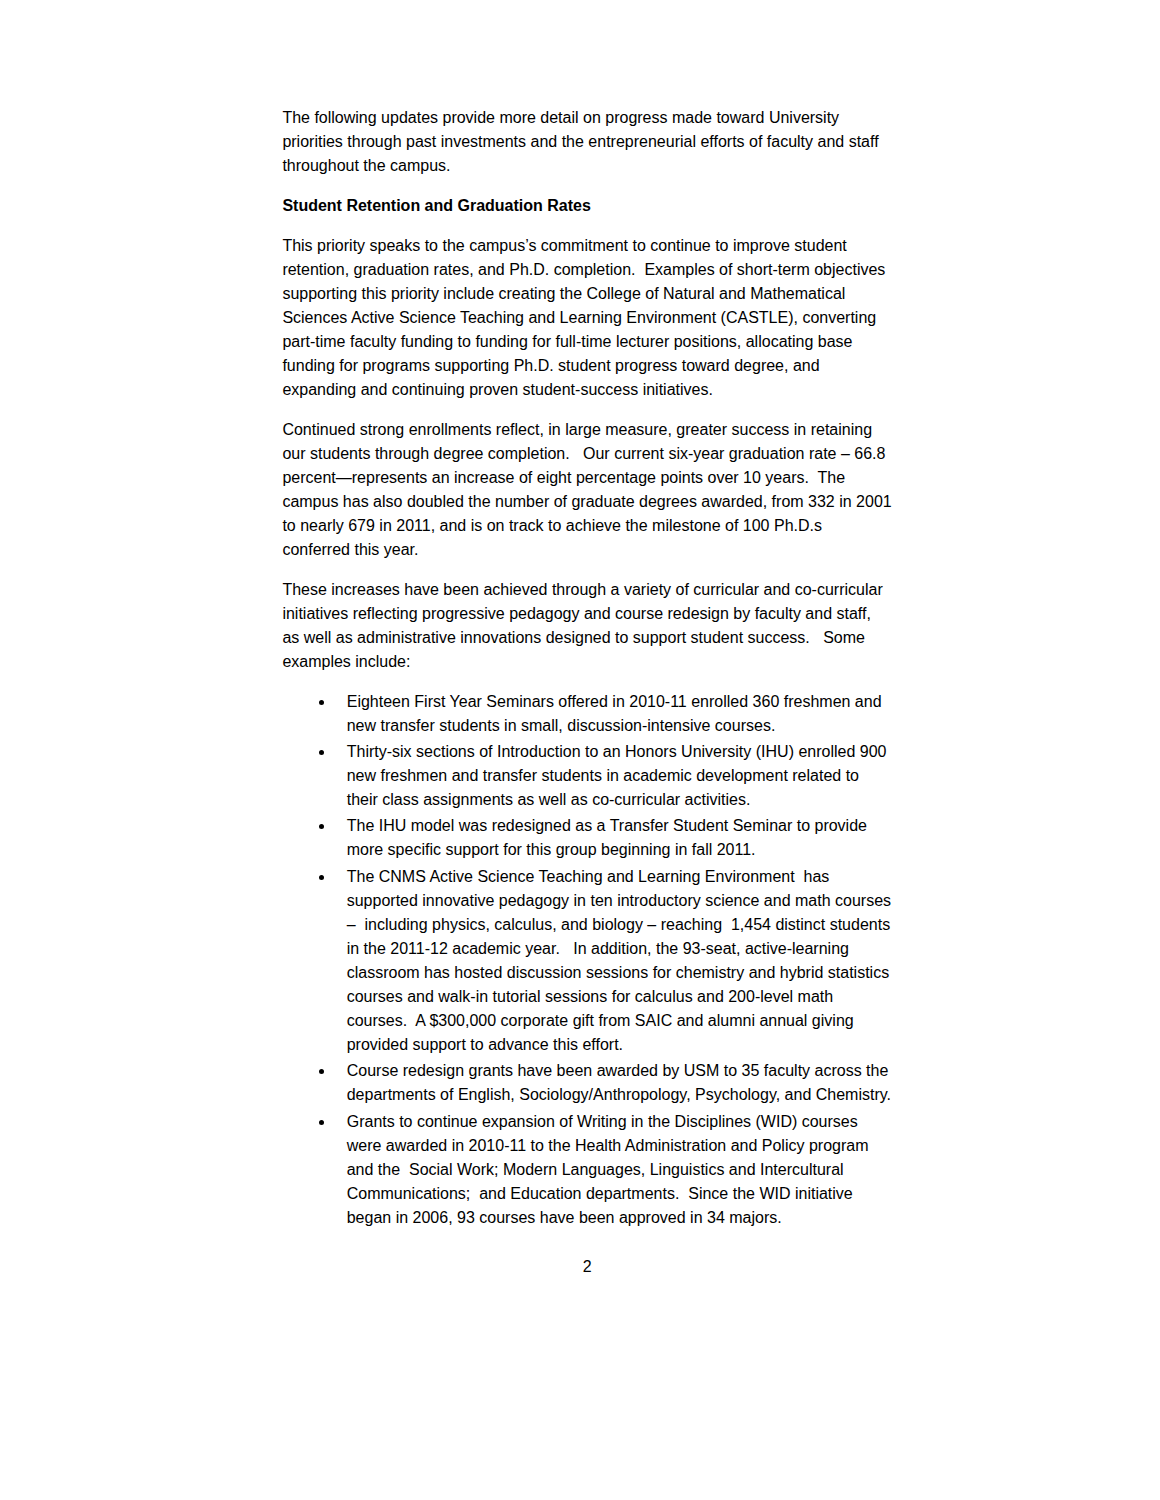The following updates provide more detail on progress made toward University priorities through past investments and the entrepreneurial efforts of faculty and staff throughout the campus.
Student Retention and Graduation Rates
This priority speaks to the campus’s commitment to continue to improve student retention, graduation rates, and Ph.D. completion. Examples of short-term objectives supporting this priority include creating the College of Natural and Mathematical Sciences Active Science Teaching and Learning Environment (CASTLE), converting part-time faculty funding to funding for full-time lecturer positions, allocating base funding for programs supporting Ph.D. student progress toward degree, and expanding and continuing proven student-success initiatives.
Continued strong enrollments reflect, in large measure, greater success in retaining our students through degree completion. Our current six-year graduation rate – 66.8 percent—represents an increase of eight percentage points over 10 years. The campus has also doubled the number of graduate degrees awarded, from 332 in 2001 to nearly 679 in 2011, and is on track to achieve the milestone of 100 Ph.D.s conferred this year.
These increases have been achieved through a variety of curricular and co-curricular initiatives reflecting progressive pedagogy and course redesign by faculty and staff, as well as administrative innovations designed to support student success. Some examples include:
Eighteen First Year Seminars offered in 2010-11 enrolled 360 freshmen and new transfer students in small, discussion-intensive courses.
Thirty-six sections of Introduction to an Honors University (IHU) enrolled 900 new freshmen and transfer students in academic development related to their class assignments as well as co-curricular activities.
The IHU model was redesigned as a Transfer Student Seminar to provide more specific support for this group beginning in fall 2011.
The CNMS Active Science Teaching and Learning Environment has supported innovative pedagogy in ten introductory science and math courses – including physics, calculus, and biology – reaching 1,454 distinct students in the 2011-12 academic year. In addition, the 93-seat, active-learning classroom has hosted discussion sessions for chemistry and hybrid statistics courses and walk-in tutorial sessions for calculus and 200-level math courses. A $300,000 corporate gift from SAIC and alumni annual giving provided support to advance this effort.
Course redesign grants have been awarded by USM to 35 faculty across the departments of English, Sociology/Anthropology, Psychology, and Chemistry.
Grants to continue expansion of Writing in the Disciplines (WID) courses were awarded in 2010-11 to the Health Administration and Policy program and the Social Work; Modern Languages, Linguistics and Intercultural Communications; and Education departments. Since the WID initiative began in 2006, 93 courses have been approved in 34 majors.
2